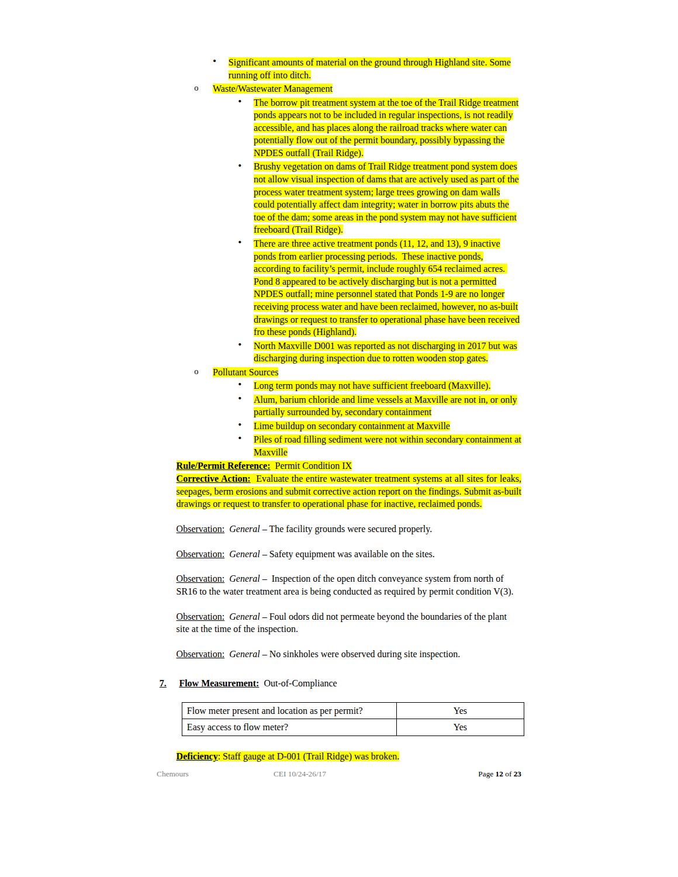Significant amounts of material on the ground through Highland site. Some running off into ditch.
Waste/Wastewater Management
The borrow pit treatment system at the toe of the Trail Ridge treatment ponds appears not to be included in regular inspections, is not readily accessible, and has places along the railroad tracks where water can potentially flow out of the permit boundary, possibly bypassing the NPDES outfall (Trail Ridge).
Brushy vegetation on dams of Trail Ridge treatment pond system does not allow visual inspection of dams that are actively used as part of the process water treatment system; large trees growing on dam walls could potentially affect dam integrity; water in borrow pits abuts the toe of the dam; some areas in the pond system may not have sufficient freeboard (Trail Ridge).
There are three active treatment ponds (11, 12, and 13), 9 inactive ponds from earlier processing periods. These inactive ponds, according to facility’s permit, include roughly 654 reclaimed acres. Pond 8 appeared to be actively discharging but is not a permitted NPDES outfall; mine personnel stated that Ponds 1-9 are no longer receiving process water and have been reclaimed, however, no as-built drawings or request to transfer to operational phase have been received fro these ponds (Highland).
North Maxville D001 was reported as not discharging in 2017 but was discharging during inspection due to rotten wooden stop gates.
Pollutant Sources
Long term ponds may not have sufficient freeboard (Maxville).
Alum, barium chloride and lime vessels at Maxville are not in, or only partially surrounded by, secondary containment
Lime buildup on secondary containment at Maxville
Piles of road filling sediment were not within secondary containment at Maxville
Rule/Permit Reference: Permit Condition IX
Corrective Action: Evaluate the entire wastewater treatment systems at all sites for leaks, seepages, berm erosions and submit corrective action report on the findings. Submit as-built drawings or request to transfer to operational phase for inactive, reclaimed ponds.
Observation: General – The facility grounds were secured properly.
Observation: General – Safety equipment was available on the sites.
Observation: General – Inspection of the open ditch conveyance system from north of SR16 to the water treatment area is being conducted as required by permit condition V(3).
Observation: General – Foul odors did not permeate beyond the boundaries of the plant site at the time of the inspection.
Observation: General – No sinkholes were observed during site inspection.
7. Flow Measurement: Out-of-Compliance
| Flow meter present and location as per permit? | Yes |
| Easy access to flow meter? | Yes |
Deficiency: Staff gauge at D-001 (Trail Ridge) was broken.
Chemours CEI 10/24-26/17 Page 12 of 23